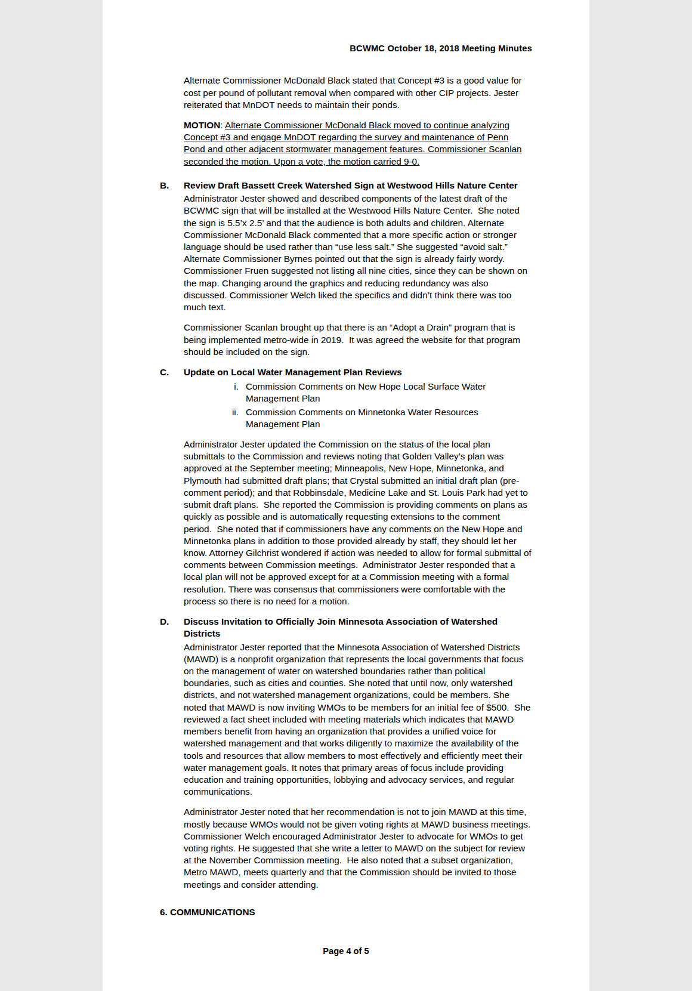BCWMC October 18, 2018 Meeting Minutes
Alternate Commissioner McDonald Black stated that Concept #3 is a good value for cost per pound of pollutant removal when compared with other CIP projects. Jester reiterated that MnDOT needs to maintain their ponds.
MOTION: Alternate Commissioner McDonald Black moved to continue analyzing Concept #3 and engage MnDOT regarding the survey and maintenance of Penn Pond and other adjacent stormwater management features. Commissioner Scanlan seconded the motion. Upon a vote, the motion carried 9-0.
B.
Review Draft Bassett Creek Watershed Sign at Westwood Hills Nature Center
Administrator Jester showed and described components of the latest draft of the BCWMC sign that will be installed at the Westwood Hills Nature Center. She noted the sign is 5.5’x 2.5’ and that the audience is both adults and children. Alternate Commissioner McDonald Black commented that a more specific action or stronger language should be used rather than “use less salt.” She suggested “avoid salt.” Alternate Commissioner Byrnes pointed out that the sign is already fairly wordy. Commissioner Fruen suggested not listing all nine cities, since they can be shown on the map. Changing around the graphics and reducing redundancy was also discussed. Commissioner Welch liked the specifics and didn’t think there was too much text.
Commissioner Scanlan brought up that there is an “Adopt a Drain” program that is being implemented metro-wide in 2019. It was agreed the website for that program should be included on the sign.
C.
Update on Local Water Management Plan Reviews
i. Commission Comments on New Hope Local Surface Water Management Plan
ii. Commission Comments on Minnetonka Water Resources Management Plan
Administrator Jester updated the Commission on the status of the local plan submittals to the Commission and reviews noting that Golden Valley’s plan was approved at the September meeting; Minneapolis, New Hope, Minnetonka, and Plymouth had submitted draft plans; that Crystal submitted an initial draft plan (pre-comment period); and that Robbinsdale, Medicine Lake and St. Louis Park had yet to submit draft plans. She reported the Commission is providing comments on plans as quickly as possible and is automatically requesting extensions to the comment period. She noted that if commissioners have any comments on the New Hope and Minnetonka plans in addition to those provided already by staff, they should let her know. Attorney Gilchrist wondered if action was needed to allow for formal submittal of comments between Commission meetings. Administrator Jester responded that a local plan will not be approved except for at a Commission meeting with a formal resolution. There was consensus that commissioners were comfortable with the process so there is no need for a motion.
D.
Discuss Invitation to Officially Join Minnesota Association of Watershed Districts
Administrator Jester reported that the Minnesota Association of Watershed Districts (MAWD) is a nonprofit organization that represents the local governments that focus on the management of water on watershed boundaries rather than political boundaries, such as cities and counties. She noted that until now, only watershed districts, and not watershed management organizations, could be members. She noted that MAWD is now inviting WMOs to be members for an initial fee of $500. She reviewed a fact sheet included with meeting materials which indicates that MAWD members benefit from having an organization that provides a unified voice for watershed management and that works diligently to maximize the availability of the tools and resources that allow members to most effectively and efficiently meet their water management goals. It notes that primary areas of focus include providing education and training opportunities, lobbying and advocacy services, and regular communications.
Administrator Jester noted that her recommendation is not to join MAWD at this time, mostly because WMOs would not be given voting rights at MAWD business meetings. Commissioner Welch encouraged Administrator Jester to advocate for WMOs to get voting rights. He suggested that she write a letter to MAWD on the subject for review at the November Commission meeting. He also noted that a subset organization, Metro MAWD, meets quarterly and that the Commission should be invited to those meetings and consider attending.
6. COMMUNICATIONS
Page 4 of 5